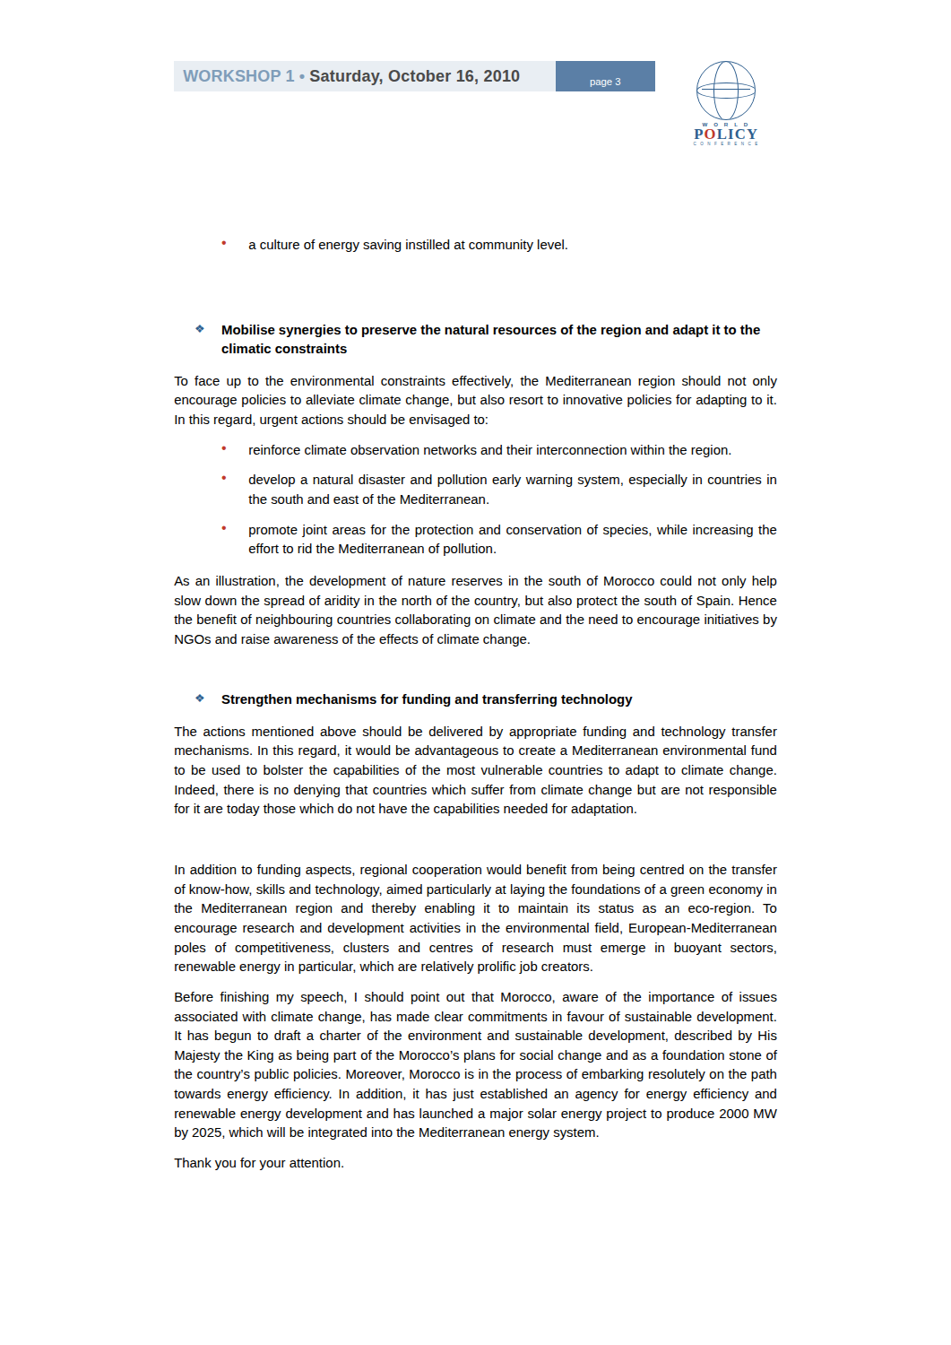WORKSHOP 1 • Saturday, October 16, 2010
page 3
W O R L D
POLICY
C O N F E R E N C E
a culture of energy saving instilled at community level.
Mobilise synergies to preserve the natural resources of the region and adapt it to the climatic constraints
To face up to the environmental constraints effectively, the Mediterranean region should not only encourage policies to alleviate climate change, but also resort to innovative policies for adapting to it. In this regard, urgent actions should be envisaged to:
reinforce climate observation networks and their interconnection within the region.
develop a natural disaster and pollution early warning system, especially in countries in the south and east of the Mediterranean.
promote joint areas for the protection and conservation of species, while increasing the effort to rid the Mediterranean of pollution.
As an illustration, the development of nature reserves in the south of Morocco could not only help slow down the spread of aridity in the north of the country, but also protect the south of Spain. Hence the benefit of neighbouring countries collaborating on climate and the need to encourage initiatives by NGOs and raise awareness of the effects of climate change.
Strengthen mechanisms for funding and transferring technology
The actions mentioned above should be delivered by appropriate funding and technology transfer mechanisms. In this regard, it would be advantageous to create a Mediterranean environmental fund to be used to bolster the capabilities of the most vulnerable countries to adapt to climate change. Indeed, there is no denying that countries which suffer from climate change but are not responsible for it are today those which do not have the capabilities needed for adaptation.
In addition to funding aspects, regional cooperation would benefit from being centred on the transfer of know-how, skills and technology, aimed particularly at laying the foundations of a green economy in the Mediterranean region and thereby enabling it to maintain its status as an eco-region. To encourage research and development activities in the environmental field, European-Mediterranean poles of competitiveness, clusters and centres of research must emerge in buoyant sectors, renewable energy in particular, which are relatively prolific job creators.
Before finishing my speech, I should point out that Morocco, aware of the importance of issues associated with climate change, has made clear commitments in favour of sustainable development. It has begun to draft a charter of the environment and sustainable development, described by His Majesty the King as being part of the Morocco’s plans for social change and as a foundation stone of the country’s public policies. Moreover, Morocco is in the process of embarking resolutely on the path towards energy efficiency. In addition, it has just established an agency for energy efficiency and renewable energy development and has launched a major solar energy project to produce 2000 MW by 2025, which will be integrated into the Mediterranean energy system.
Thank you for your attention.